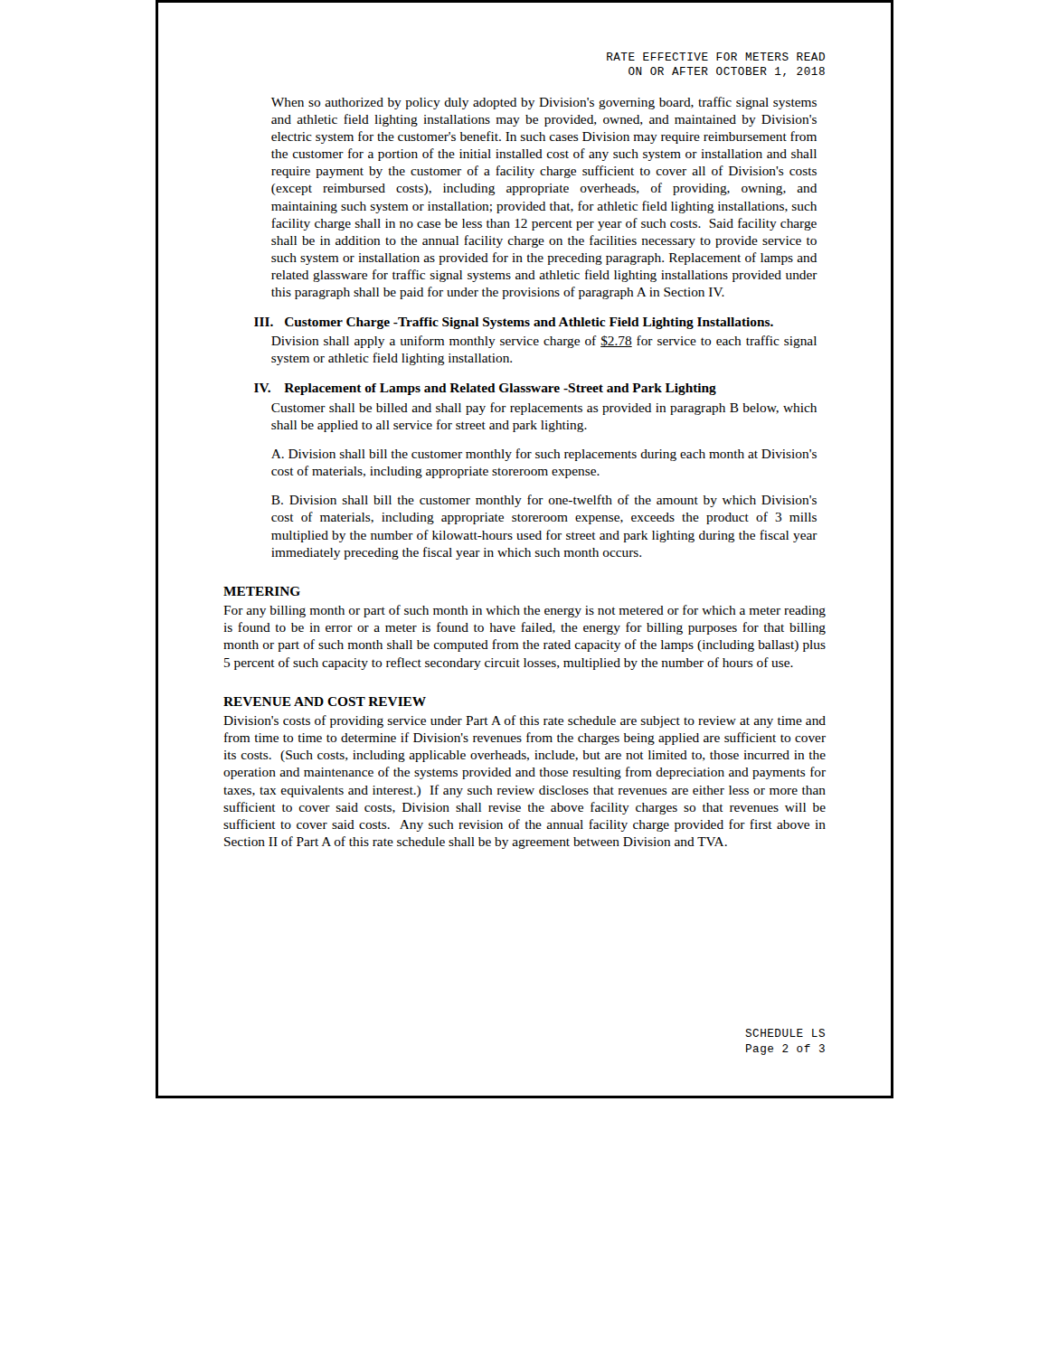RATE EFFECTIVE FOR METERS READ
ON OR AFTER OCTOBER 1, 2018
When so authorized by policy duly adopted by Division's governing board, traffic signal systems and athletic field lighting installations may be provided, owned, and maintained by Division's electric system for the customer's benefit. In such cases Division may require reimbursement from the customer for a portion of the initial installed cost of any such system or installation and shall require payment by the customer of a facility charge sufficient to cover all of Division's costs (except reimbursed costs), including appropriate overheads, of providing, owning, and maintaining such system or installation; provided that, for athletic field lighting installations, such facility charge shall in no case be less than 12 percent per year of such costs. Said facility charge shall be in addition to the annual facility charge on the facilities necessary to provide service to such system or installation as provided for in the preceding paragraph. Replacement of lamps and related glassware for traffic signal systems and athletic field lighting installations provided under this paragraph shall be paid for under the provisions of paragraph A in Section IV.
III. Customer Charge -Traffic Signal Systems and Athletic Field Lighting Installations.
Division shall apply a uniform monthly service charge of $2.78 for service to each traffic signal system or athletic field lighting installation.
IV. Replacement of Lamps and Related Glassware -Street and Park Lighting
Customer shall be billed and shall pay for replacements as provided in paragraph B below, which shall be applied to all service for street and park lighting.
A. Division shall bill the customer monthly for such replacements during each month at Division's cost of materials, including appropriate storeroom expense.
B. Division shall bill the customer monthly for one-twelfth of the amount by which Division's cost of materials, including appropriate storeroom expense, exceeds the product of 3 mills multiplied by the number of kilowatt-hours used for street and park lighting during the fiscal year immediately preceding the fiscal year in which such month occurs.
Metering
For any billing month or part of such month in which the energy is not metered or for which a meter reading is found to be in error or a meter is found to have failed, the energy for billing purposes for that billing month or part of such month shall be computed from the rated capacity of the lamps (including ballast) plus 5 percent of such capacity to reflect secondary circuit losses, multiplied by the number of hours of use.
Revenue and Cost Review
Division's costs of providing service under Part A of this rate schedule are subject to review at any time and from time to time to determine if Division's revenues from the charges being applied are sufficient to cover its costs. (Such costs, including applicable overheads, include, but are not limited to, those incurred in the operation and maintenance of the systems provided and those resulting from depreciation and payments for taxes, tax equivalents and interest.) If any such review discloses that revenues are either less or more than sufficient to cover said costs, Division shall revise the above facility charges so that revenues will be sufficient to cover said costs. Any such revision of the annual facility charge provided for first above in Section II of Part A of this rate schedule shall be by agreement between Division and TVA.
SCHEDULE LS
Page 2 of 3